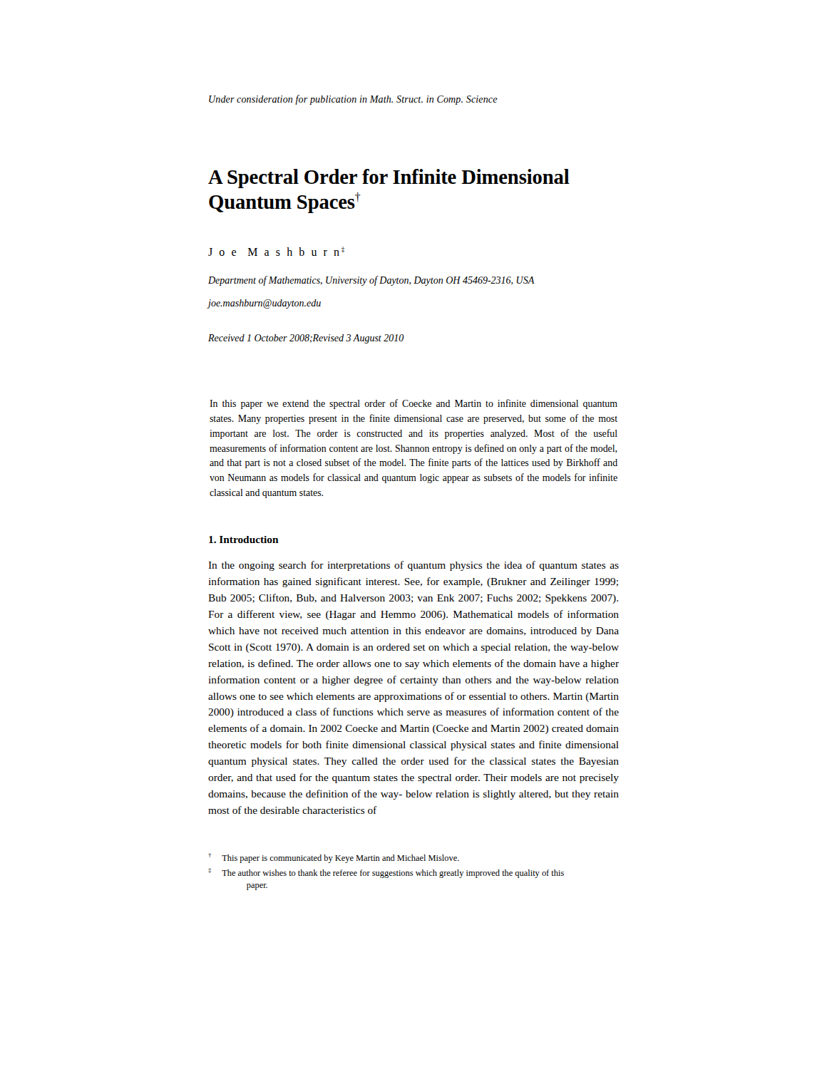Under consideration for publication in Math. Struct. in Comp. Science
A Spectral Order for Infinite Dimensional
Quantum Spaces†
J o e M a s h b u r n‡
Department of Mathematics, University of Dayton, Dayton OH 45469-2316, USA
joe.mashburn@udayton.edu
Received 1 October 2008;Revised 3 August 2010
In this paper we extend the spectral order of Coecke and Martin to infinite dimensional quantum states. Many properties present in the finite dimensional case are preserved, but some of the most important are lost. The order is constructed and its properties analyzed. Most of the useful measurements of information content are lost. Shannon entropy is defined on only a part of the model, and that part is not a closed subset of the model. The finite parts of the lattices used by Birkhoff and von Neumann as models for classical and quantum logic appear as subsets of the models for infinite classical and quantum states.
1. Introduction
In the ongoing search for interpretations of quantum physics the idea of quantum states as information has gained significant interest. See, for example, (Brukner and Zeilinger 1999; Bub 2005; Clifton, Bub, and Halverson 2003; van Enk 2007; Fuchs 2002; Spekkens 2007). For a different view, see (Hagar and Hemmo 2006). Mathematical models of information which have not received much attention in this endeavor are domains, introduced by Dana Scott in (Scott 1970). A domain is an ordered set on which a special relation, the way-below relation, is defined. The order allows one to say which elements of the domain have a higher information content or a higher degree of certainty than others and the way-below relation allows one to see which elements are approximations of or essential to others. Martin (Martin 2000) introduced a class of functions which serve as measures of information content of the elements of a domain. In 2002 Coecke and Martin (Coecke and Martin 2002) created domain theoretic models for both finite dimensional classical physical states and finite dimensional quantum physical states. They called the order used for the classical states the Bayesian order, and that used for the quantum states the spectral order. Their models are not precisely domains, because the definition of the way- below relation is slightly altered, but they retain most of the desirable characteristics of
†This paper is communicated by Keye Martin and Michael Mislove. ‡The author wishes to thank the referee for suggestions which greatly improved the quality of thispaper.